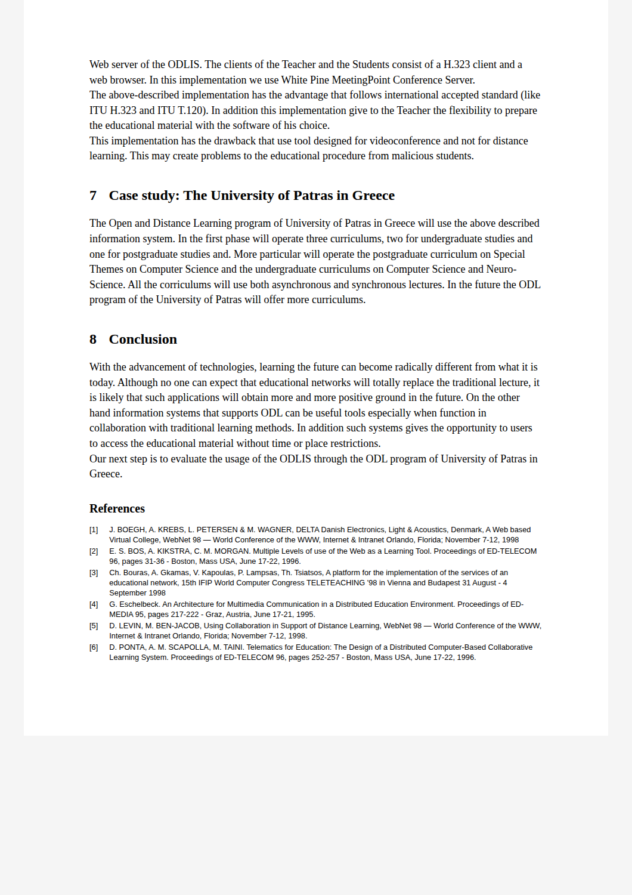Web server of the ODLIS. The clients of the Teacher and the Students consist of a H.323 client and a web browser. In this implementation we use White Pine MeetingPoint Conference Server.
The above-described implementation has the advantage that follows international accepted standard (like ITU H.323 and ITU T.120). In addition this implementation give to the Teacher the flexibility to prepare the educational material with the software of his choice.
This implementation has the drawback that use tool designed for videoconference and not for distance learning. This may create problems to the educational procedure from malicious students.
7 Case study: The University of Patras in Greece
The Open and Distance Learning program of University of Patras in Greece will use the above described information system. In the first phase will operate three curriculums, two for undergraduate studies and one for postgraduate studies and. More particular will operate the postgraduate curriculum on Special Themes on Computer Science and the undergraduate curriculums on Computer Science and Neuro-Science. All the corriculums will use both asynchronous and synchronous lectures. In the future the ODL program of the University of Patras will offer more curriculums.
8 Conclusion
With the advancement of technologies, learning the future can become radically different from what it is today. Although no one can expect that educational networks will totally replace the traditional lecture, it is likely that such applications will obtain more and more positive ground in the future. On the other hand information systems that supports ODL can be useful tools especially when function in collaboration with traditional learning methods. In addition such systems gives the opportunity to users to access the educational material without time or place restrictions.
Our next step is to evaluate the usage of the ODLIS through the ODL program of University of Patras in Greece.
References
[1] J. BOEGH, A. KREBS, L. PETERSEN & M. WAGNER, DELTA Danish Electronics, Light & Acoustics, Denmark, A Web based Virtual College, WebNet 98 — World Conference of the WWW, Internet & Intranet Orlando, Florida; November 7-12, 1998
[2] E. S. BOS, A. KIKSTRA, C. M. MORGAN. Multiple Levels of use of the Web as a Learning Tool. Proceedings of ED-TELECOM 96, pages 31-36 - Boston, Mass USA, June 17-22, 1996.
[3] Ch. Bouras, A. Gkamas, V. Kapoulas, P. Lampsas, Th. Tsiatsos, A platform for the implementation of the services of an educational network, 15th IFIP World Computer Congress TELETEACHING '98 in Vienna and Budapest 31 August - 4 September 1998
[4] G. Eschelbeck. An Architecture for Multimedia Communication in a Distributed Education Environment. Proceedings of ED-MEDIA 95, pages 217-222 - Graz, Austria, June 17-21, 1995.
[5] D. LEVIN, M. BEN-JACOB, Using Collaboration in Support of Distance Learning, WebNet 98 — World Conference of the WWW, Internet & Intranet Orlando, Florida; November 7-12, 1998.
[6] D. PONTA, A. M. SCAPOLLA, M. TAINI. Telematics for Education: The Design of a Distributed Computer-Based Collaborative Learning System. Proceedings of ED-TELECOM 96, pages 252-257 - Boston, Mass USA, June 17-22, 1996.